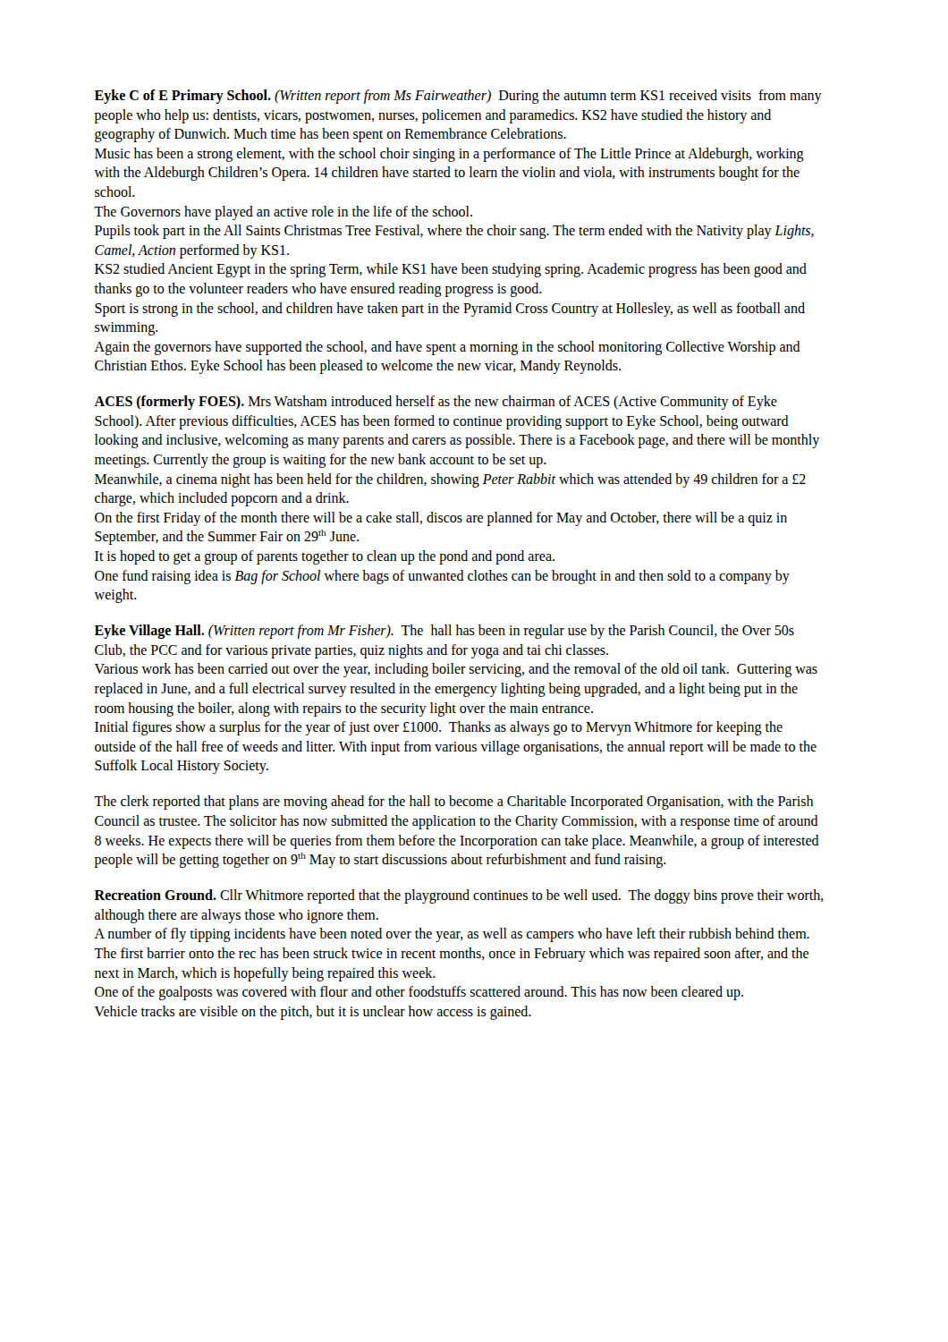Eyke C of E Primary School. (Written report from Ms Fairweather) During the autumn term KS1 received visits from many people who help us: dentists, vicars, postwomen, nurses, policemen and paramedics. KS2 have studied the history and geography of Dunwich. Much time has been spent on Remembrance Celebrations.
Music has been a strong element, with the school choir singing in a performance of The Little Prince at Aldeburgh, working with the Aldeburgh Children’s Opera. 14 children have started to learn the violin and viola, with instruments bought for the school.
The Governors have played an active role in the life of the school.
Pupils took part in the All Saints Christmas Tree Festival, where the choir sang. The term ended with the Nativity play Lights, Camel, Action performed by KS1.
KS2 studied Ancient Egypt in the spring Term, while KS1 have been studying spring. Academic progress has been good and thanks go to the volunteer readers who have ensured reading progress is good.
Sport is strong in the school, and children have taken part in the Pyramid Cross Country at Hollesley, as well as football and swimming.
Again the governors have supported the school, and have spent a morning in the school monitoring Collective Worship and Christian Ethos. Eyke School has been pleased to welcome the new vicar, Mandy Reynolds.
ACES (formerly FOES). Mrs Watsham introduced herself as the new chairman of ACES (Active Community of Eyke School). After previous difficulties, ACES has been formed to continue providing support to Eyke School, being outward looking and inclusive, welcoming as many parents and carers as possible. There is a Facebook page, and there will be monthly meetings. Currently the group is waiting for the new bank account to be set up.
Meanwhile, a cinema night has been held for the children, showing Peter Rabbit which was attended by 49 children for a £2 charge, which included popcorn and a drink.
On the first Friday of the month there will be a cake stall, discos are planned for May and October, there will be a quiz in September, and the Summer Fair on 29th June.
It is hoped to get a group of parents together to clean up the pond and pond area.
One fund raising idea is Bag for School where bags of unwanted clothes can be brought in and then sold to a company by weight.
Eyke Village Hall. (Written report from Mr Fisher). The hall has been in regular use by the Parish Council, the Over 50s Club, the PCC and for various private parties, quiz nights and for yoga and tai chi classes.
Various work has been carried out over the year, including boiler servicing, and the removal of the old oil tank. Guttering was replaced in June, and a full electrical survey resulted in the emergency lighting being upgraded, and a light being put in the room housing the boiler, along with repairs to the security light over the main entrance.
Initial figures show a surplus for the year of just over £1000. Thanks as always go to Mervyn Whitmore for keeping the outside of the hall free of weeds and litter. With input from various village organisations, the annual report will be made to the Suffolk Local History Society.
The clerk reported that plans are moving ahead for the hall to become a Charitable Incorporated Organisation, with the Parish Council as trustee. The solicitor has now submitted the application to the Charity Commission, with a response time of around 8 weeks. He expects there will be queries from them before the Incorporation can take place. Meanwhile, a group of interested people will be getting together on 9th May to start discussions about refurbishment and fund raising.
Recreation Ground. Cllr Whitmore reported that the playground continues to be well used. The doggy bins prove their worth, although there are always those who ignore them.
A number of fly tipping incidents have been noted over the year, as well as campers who have left their rubbish behind them.
The first barrier onto the rec has been struck twice in recent months, once in February which was repaired soon after, and the next in March, which is hopefully being repaired this week.
One of the goalposts was covered with flour and other foodstuffs scattered around. This has now been cleared up.
Vehicle tracks are visible on the pitch, but it is unclear how access is gained.